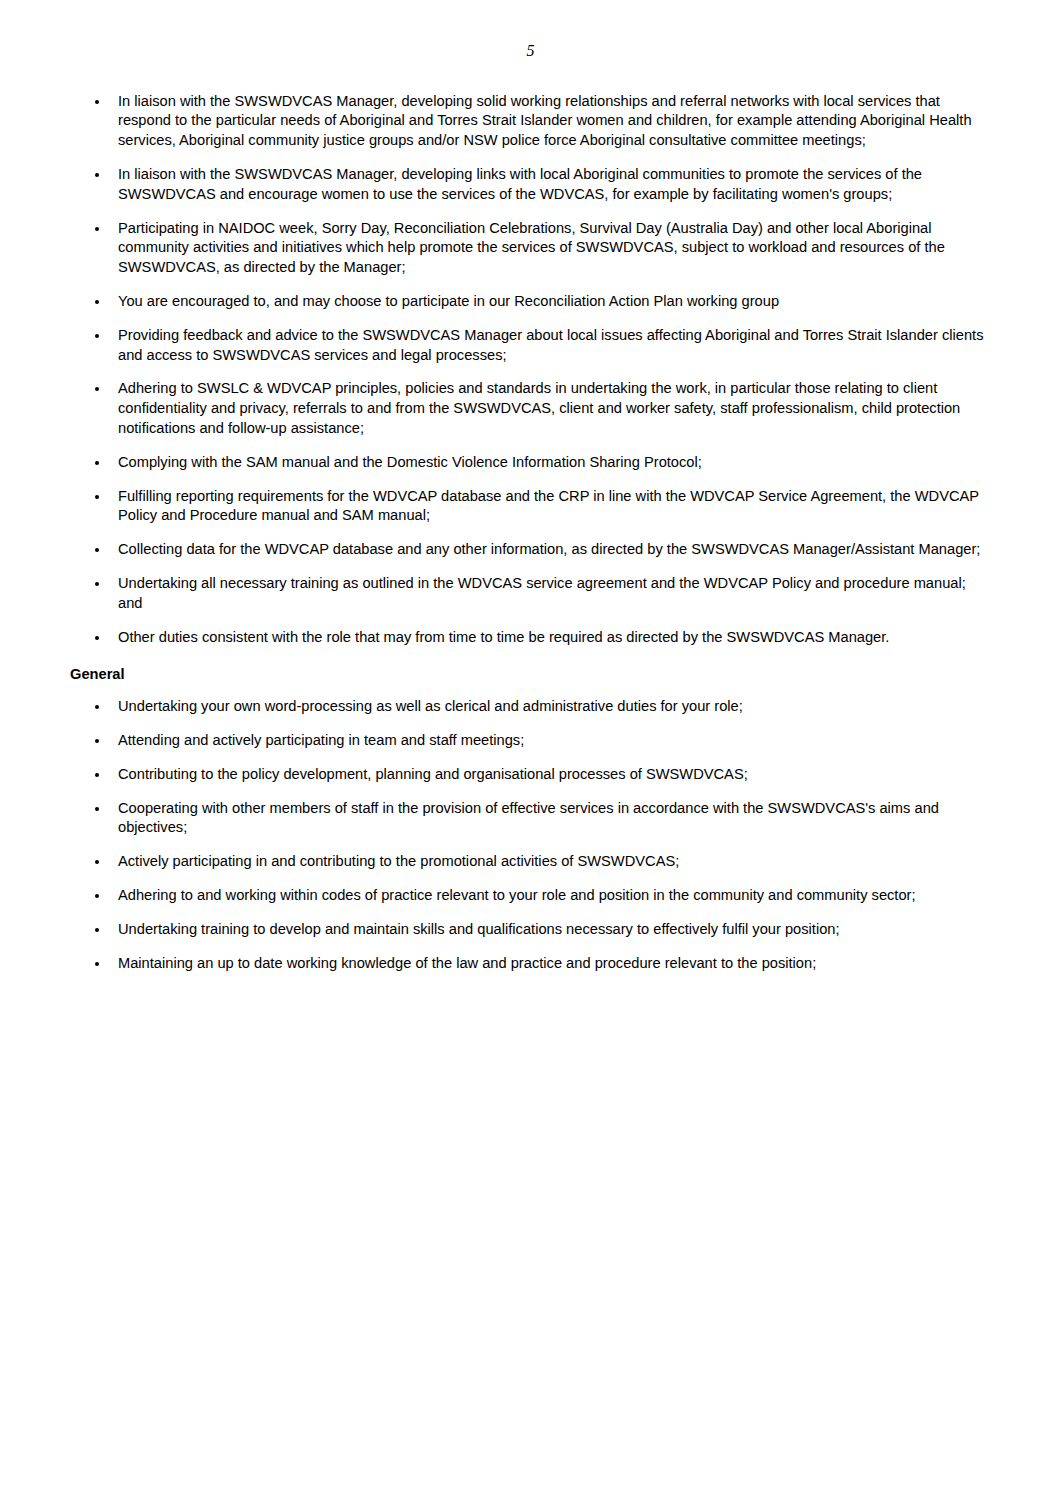5
In liaison with the SWSWDVCAS Manager, developing solid working relationships and referral networks with local services that respond to the particular needs of Aboriginal and Torres Strait Islander women and children, for example attending Aboriginal Health services, Aboriginal community justice groups and/or NSW police force Aboriginal consultative committee meetings;
In liaison with the SWSWDVCAS Manager, developing links with local Aboriginal communities to promote the services of the SWSWDVCAS and encourage women to use the services of the WDVCAS, for example by facilitating women's groups;
Participating in NAIDOC week, Sorry Day, Reconciliation Celebrations, Survival Day (Australia Day) and other local Aboriginal community activities and initiatives which help promote the services of SWSWDVCAS, subject to workload and resources of the SWSWDVCAS, as directed by the Manager;
You are encouraged to, and may choose to participate in our Reconciliation Action Plan working group
Providing feedback and advice to the SWSWDVCAS Manager about local issues affecting Aboriginal and Torres Strait Islander clients and access to SWSWDVCAS services and legal processes;
Adhering to SWSLC & WDVCAP principles, policies and standards in undertaking the work, in particular those relating to client confidentiality and privacy, referrals to and from the SWSWDVCAS, client and worker safety, staff professionalism, child protection notifications and follow-up assistance;
Complying with the SAM manual and the Domestic Violence Information Sharing Protocol;
Fulfilling reporting requirements for the WDVCAP database and the CRP in line with the WDVCAP Service Agreement, the WDVCAP Policy and Procedure manual and SAM manual;
Collecting data for the WDVCAP database and any other information, as directed by the SWSWDVCAS Manager/Assistant Manager;
Undertaking all necessary training as outlined in the WDVCAS service agreement and the WDVCAP Policy and procedure manual; and
Other duties consistent with the role that may from time to time be required as directed by the SWSWDVCAS Manager.
General
Undertaking your own word-processing as well as clerical and administrative duties for your role;
Attending and actively participating in team and staff meetings;
Contributing to the policy development, planning and organisational processes of SWSWDVCAS;
Cooperating with other members of staff in the provision of effective services in accordance with the SWSWDVCAS's aims and objectives;
Actively participating in and contributing to the promotional activities of SWSWDVCAS;
Adhering to and working within codes of practice relevant to your role and position in the community and community sector;
Undertaking training to develop and maintain skills and qualifications necessary to effectively fulfil your position;
Maintaining an up to date working knowledge of the law and practice and procedure relevant to the position;